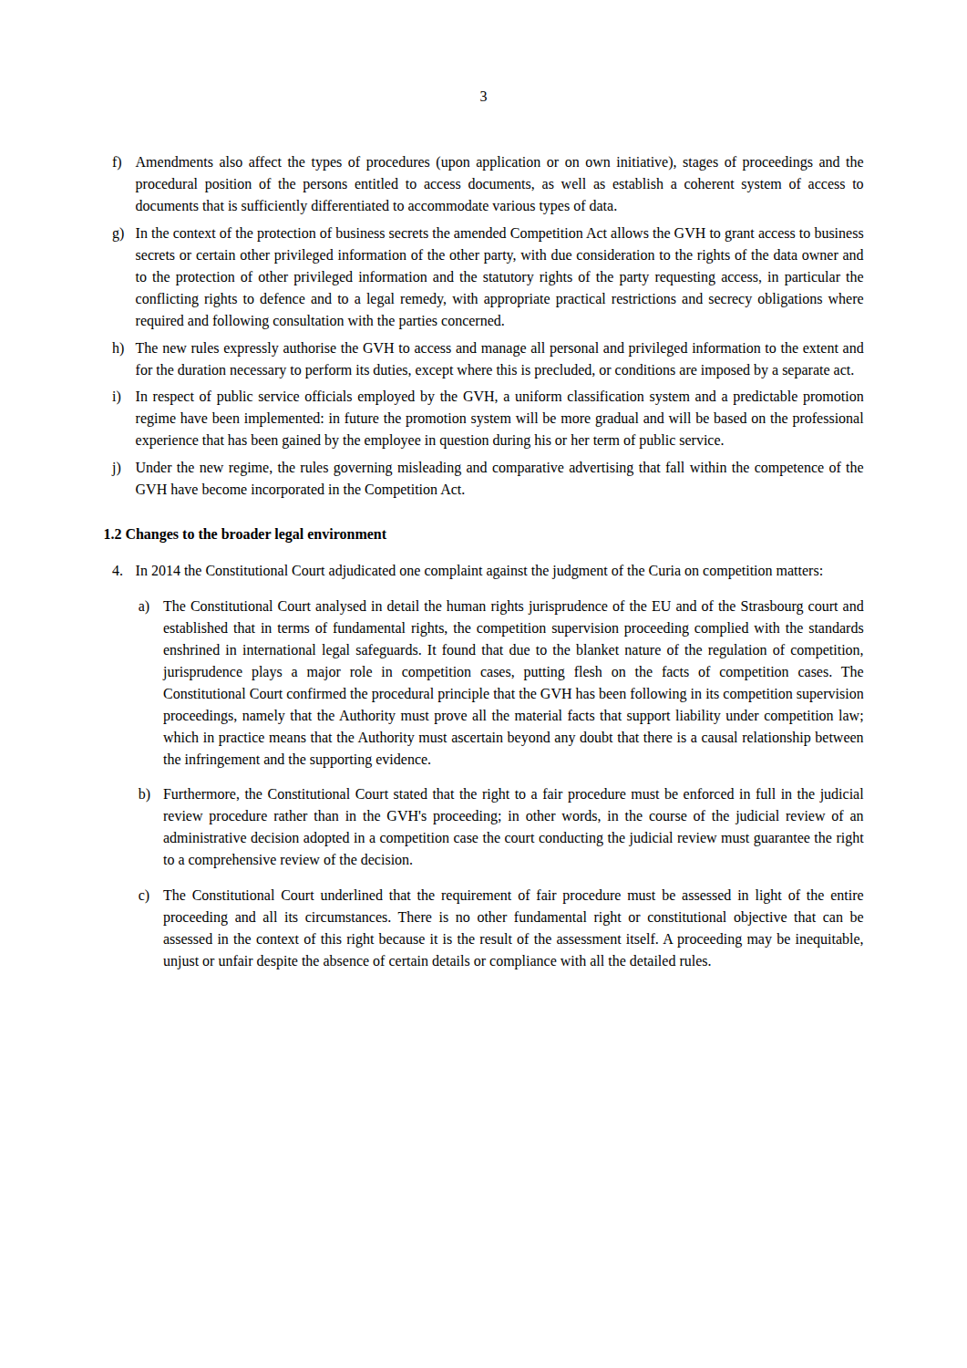3
f) Amendments also affect the types of procedures (upon application or on own initiative), stages of proceedings and the procedural position of the persons entitled to access documents, as well as establish a coherent system of access to documents that is sufficiently differentiated to accommodate various types of data.
g) In the context of the protection of business secrets the amended Competition Act allows the GVH to grant access to business secrets or certain other privileged information of the other party, with due consideration to the rights of the data owner and to the protection of other privileged information and the statutory rights of the party requesting access, in particular the conflicting rights to defence and to a legal remedy, with appropriate practical restrictions and secrecy obligations where required and following consultation with the parties concerned.
h) The new rules expressly authorise the GVH to access and manage all personal and privileged information to the extent and for the duration necessary to perform its duties, except where this is precluded, or conditions are imposed by a separate act.
i) In respect of public service officials employed by the GVH, a uniform classification system and a predictable promotion regime have been implemented: in future the promotion system will be more gradual and will be based on the professional experience that has been gained by the employee in question during his or her term of public service.
j) Under the new regime, the rules governing misleading and comparative advertising that fall within the competence of the GVH have become incorporated in the Competition Act.
1.2 Changes to the broader legal environment
4. In 2014 the Constitutional Court adjudicated one complaint against the judgment of the Curia on competition matters:
a) The Constitutional Court analysed in detail the human rights jurisprudence of the EU and of the Strasbourg court and established that in terms of fundamental rights, the competition supervision proceeding complied with the standards enshrined in international legal safeguards. It found that due to the blanket nature of the regulation of competition, jurisprudence plays a major role in competition cases, putting flesh on the facts of competition cases. The Constitutional Court confirmed the procedural principle that the GVH has been following in its competition supervision proceedings, namely that the Authority must prove all the material facts that support liability under competition law; which in practice means that the Authority must ascertain beyond any doubt that there is a causal relationship between the infringement and the supporting evidence.
b) Furthermore, the Constitutional Court stated that the right to a fair procedure must be enforced in full in the judicial review procedure rather than in the GVH's proceeding; in other words, in the course of the judicial review of an administrative decision adopted in a competition case the court conducting the judicial review must guarantee the right to a comprehensive review of the decision.
c) The Constitutional Court underlined that the requirement of fair procedure must be assessed in light of the entire proceeding and all its circumstances. There is no other fundamental right or constitutional objective that can be assessed in the context of this right because it is the result of the assessment itself. A proceeding may be inequitable, unjust or unfair despite the absence of certain details or compliance with all the detailed rules.